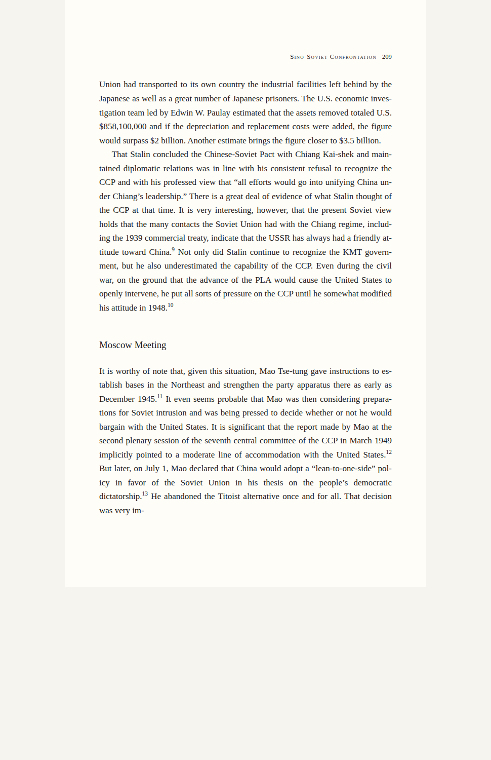Sino-Soviet Confrontation209
Union had transported to its own country the industrial facilities left behind by the Japanese as well as a great number of Japanese prisoners. The U.S. economic investigation team led by Edwin W. Paulay estimated that the assets removed totaled U.S. $858,100,000 and if the depreciation and replacement costs were added, the figure would surpass $2 billion. Another estimate brings the figure closer to $3.5 billion.
That Stalin concluded the Chinese-Soviet Pact with Chiang Kai-shek and maintained diplomatic relations was in line with his consistent refusal to recognize the CCP and with his professed view that “all efforts would go into unifying China under Chiang’s leadership.” There is a great deal of evidence of what Stalin thought of the CCP at that time. It is very interesting, however, that the present Soviet view holds that the many contacts the Soviet Union had with the Chiang regime, including the 1939 commercial treaty, indicate that the USSR has always had a friendly attitude toward China.9 Not only did Stalin continue to recognize the KMT government, but he also underestimated the capability of the CCP. Even during the civil war, on the ground that the advance of the PLA would cause the United States to openly intervene, he put all sorts of pressure on the CCP until he somewhat modified his attitude in 1948.10   
Moscow Meeting
It is worthy of note that, given this situation, Mao Tse-tung gave instructions to establish bases in the Northeast and strengthen the party apparatus there as early as December 1945.11 It even seems probable that Mao was then considering preparations for Soviet intrusion and was being pressed to decide whether or not he would bargain with the United States. It is significant that the report made by Mao at the second plenary session of the seventh central committee of the CCP in March 1949 implicitly pointed to a moderate line of accommodation with the United States.12 But later, on July 1, Mao declared that China would adopt a “lean-to-one-side” policy in favor of the Soviet Union in his thesis on the people’s democratic dictatorship.13 He abandoned the Titoist alternative once and for all. That decision was very im-